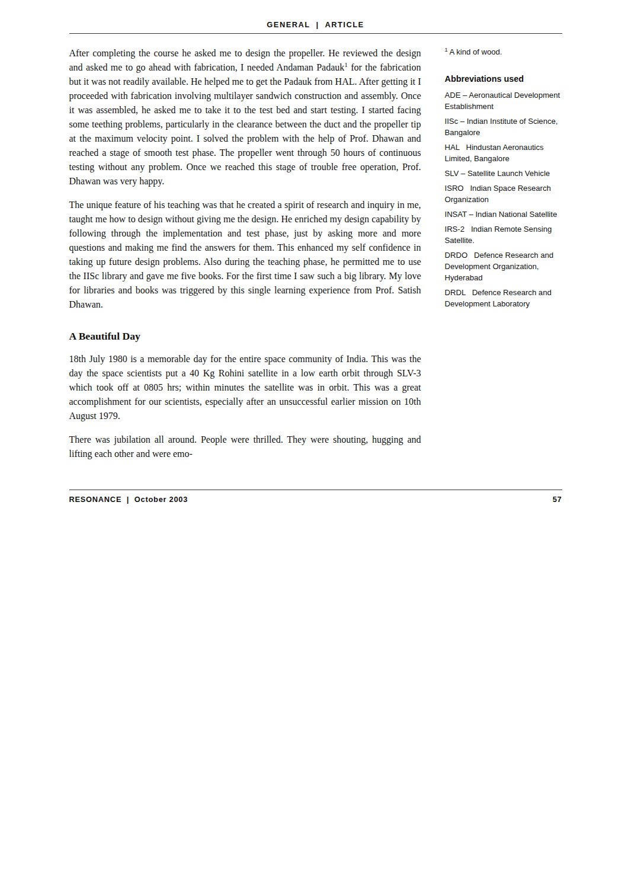GENERAL | ARTICLE
After completing the course he asked me to design the propeller. He reviewed the design and asked me to go ahead with fabrication, I needed Andaman Padauk1 for the fabrication but it was not readily available. He helped me to get the Padauk from HAL. After getting it I proceeded with fabrication involving multilayer sandwich construction and assembly. Once it was assembled, he asked me to take it to the test bed and start testing. I started facing some teething problems, particularly in the clearance between the duct and the propeller tip at the maximum velocity point. I solved the problem with the help of Prof. Dhawan and reached a stage of smooth test phase. The propeller went through 50 hours of continuous testing without any problem. Once we reached this stage of trouble free operation, Prof. Dhawan was very happy.
The unique feature of his teaching was that he created a spirit of research and inquiry in me, taught me how to design without giving me the design. He enriched my design capability by following through the implementation and test phase, just by asking more and more questions and making me find the answers for them. This enhanced my self confidence in taking up future design problems. Also during the teaching phase, he permitted me to use the IISc library and gave me five books. For the first time I saw such a big library. My love for libraries and books was triggered by this single learning experience from Prof. Satish Dhawan.
A Beautiful Day
18th July 1980 is a memorable day for the entire space community of India. This was the day the space scientists put a 40 Kg Rohini satellite in a low earth orbit through SLV-3 which took off at 0805 hrs; within minutes the satellite was in orbit. This was a great accomplishment for our scientists, especially after an unsuccessful earlier mission on 10th August 1979.
There was jubilation all around. People were thrilled. They were shouting, hugging and lifting each other and were emo-
1 A kind of wood.
Abbreviations used
ADE – Aeronautical Development Establishment
IISc – Indian Institute of Science, Bangalore
HAL Hindustan Aeronautics Limited, Bangalore
SLV – Satellite Launch Vehicle
ISRO Indian Space Research Organization
INSAT – Indian National Satellite
IRS-2 Indian Remote Sensing Satellite.
DRDO Defence Research and Development Organization, Hyderabad
DRDL Defence Research and Development Laboratory
RESONANCE | October 2003 57